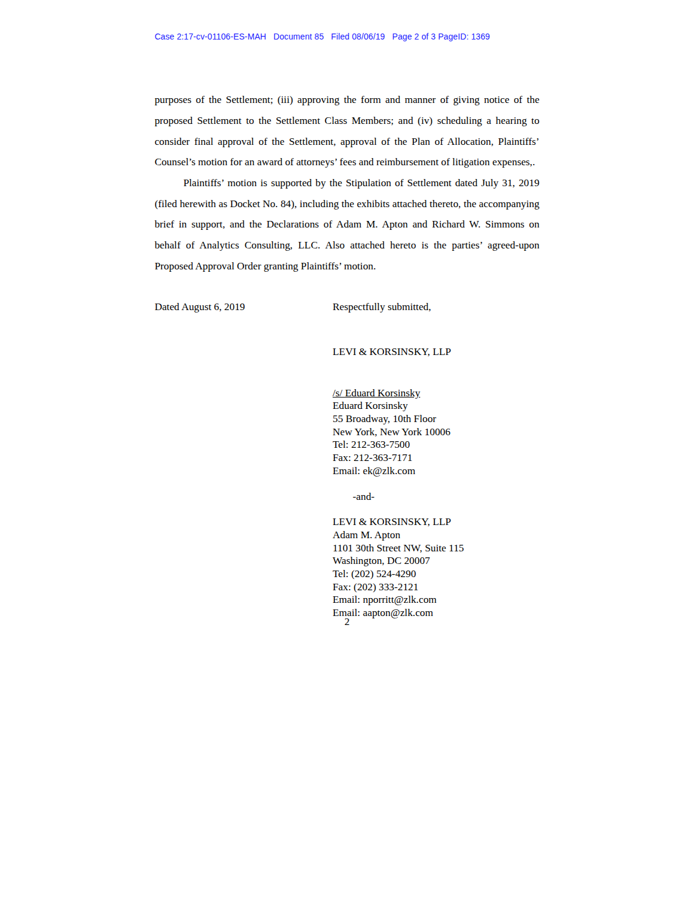Case 2:17-cv-01106-ES-MAH Document 85 Filed 08/06/19 Page 2 of 3 PageID: 1369
purposes of the Settlement; (iii) approving the form and manner of giving notice of the proposed Settlement to the Settlement Class Members; and (iv) scheduling a hearing to consider final approval of the Settlement, approval of the Plan of Allocation, Plaintiffs’ Counsel’s motion for an award of attorneys’ fees and reimbursement of litigation expenses,.
Plaintiffs’ motion is supported by the Stipulation of Settlement dated July 31, 2019 (filed herewith as Docket No. 84), including the exhibits attached thereto, the accompanying brief in support, and the Declarations of Adam M. Apton and Richard W. Simmons on behalf of Analytics Consulting, LLC. Also attached hereto is the parties’ agreed-upon Proposed Approval Order granting Plaintiffs’ motion.
Dated August 6, 2019
Respectfully submitted,
LEVI & KORSINSKY, LLP
/s/ Eduard Korsinsky
Eduard Korsinsky
55 Broadway, 10th Floor
New York, New York 10006
Tel: 212-363-7500
Fax: 212-363-7171
Email: ek@zlk.com
-and-
LEVI & KORSINSKY, LLP
Adam M. Apton
1101 30th Street NW, Suite 115
Washington, DC 20007
Tel: (202) 524-4290
Fax: (202) 333-2121
Email: nporritt@zlk.com
Email: aapton@zlk.com
2